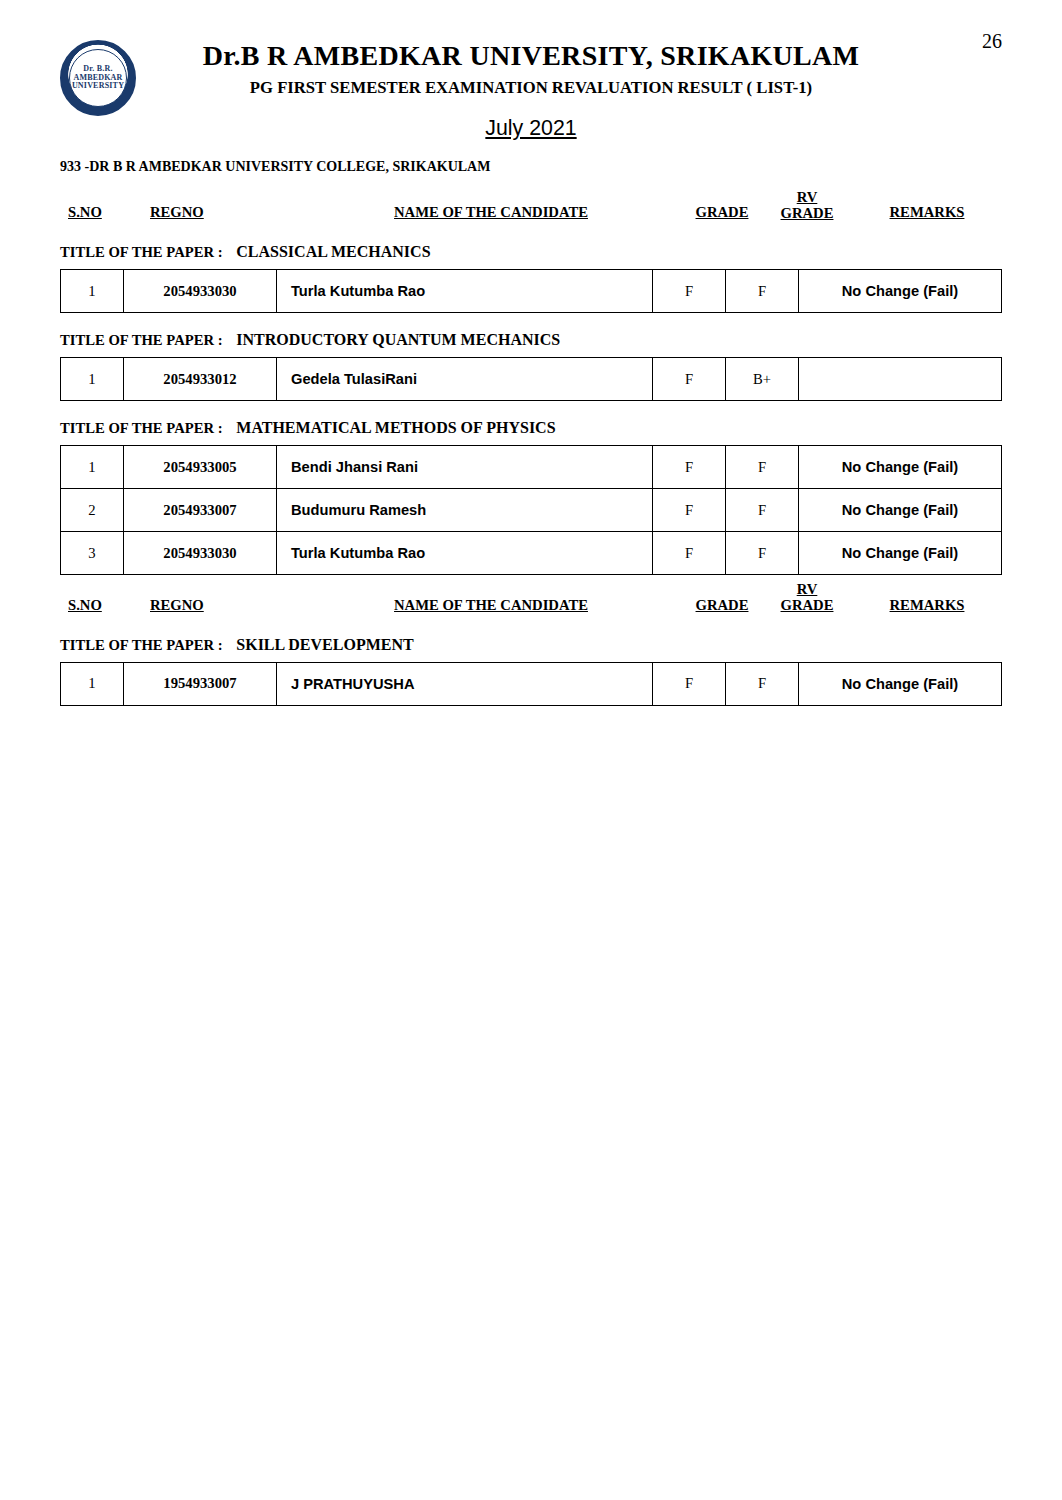26
Dr. B.R.
AMBEDKAR
UNIVERSITY
Dr.B R AMBEDKAR UNIVERSITY, SRIKAKULAM
PG FIRST SEMESTER EXAMINATION REVALUATION RESULT ( LIST-1)
July 2021
933 -DR B R AMBEDKAR UNIVERSITY COLLEGE, SRIKAKULAM
S.NO
REGNO
NAME OF THE CANDIDATE
GRADE
RV GRADE
REMARKS
TITLE OF THE PAPER : CLASSICAL MECHANICS
| 1 | 2054933030 | Turla Kutumba Rao | F | F | No Change (Fail) |
TITLE OF THE PAPER : INTRODUCTORY QUANTUM MECHANICS
| 1 | 2054933012 | Gedela TulasiRani | F | B+ | |
TITLE OF THE PAPER : MATHEMATICAL METHODS OF PHYSICS
| 1 | 2054933005 | Bendi Jhansi Rani | F | F | No Change (Fail) |
| 2 | 2054933007 | Budumuru Ramesh | F | F | No Change (Fail) |
| 3 | 2054933030 | Turla Kutumba Rao | F | F | No Change (Fail) |
S.NO
REGNO
NAME OF THE CANDIDATE
GRADE
RV GRADE
REMARKS
TITLE OF THE PAPER : SKILL DEVELOPMENT
| 1 | 1954933007 | J PRATHUYUSHA | F | F | No Change (Fail) |